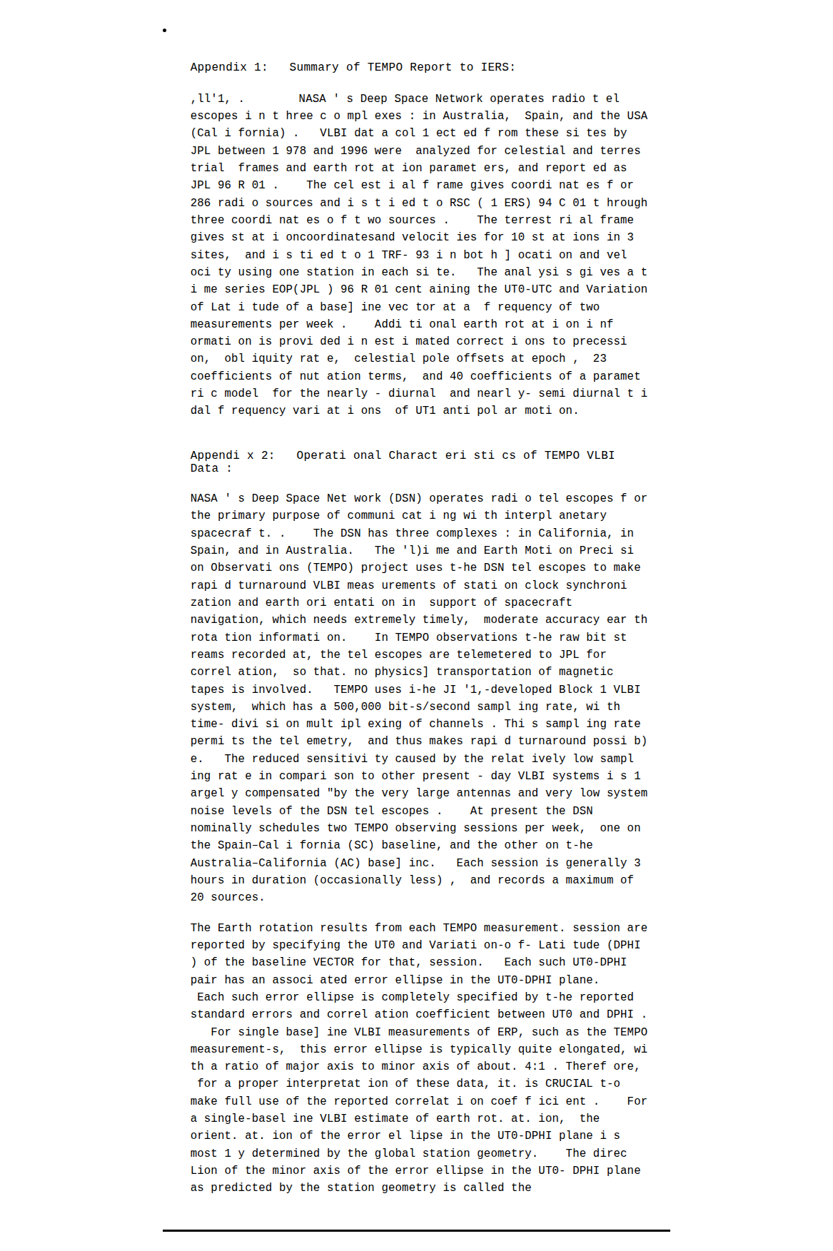Appendix 1: Summary of TEMPO Report to IERS:
,ll'1, . NASA ' s Deep Space Network operates radio t el escopes i n t hree c o mpl exes : in Australia, Spain, and the USA (Cal i fornia) . VLBI dat a col 1 ect ed f rom these si tes by JPL between 1 978 and 1996 were analyzed for celestial and terres trial frames and earth rot at ion paramet ers, and report ed as JPL 96 R 01 . The cel est i al f rame gives coordi nat es f or 286 radi o sources and i s t i ed t o RSC ( 1 ERS) 94 C 01 t hrough three coordi nat es o f t wo sources . The terrest ri al frame gives st at i oncoordinatesand velocit ies for 10 st at ions in 3 sites, and i s ti ed t o 1 TRF- 93 i n bot h ] ocati on and vel oci ty using one station in each si te. The anal ysi s gi ves a t i me series EOP(JPL ) 96 R 01 cent aining the UT0-UTC and Variation of Lat i tude of a base] ine vec tor at a f requency of two measurements per week . Addi ti onal earth rot at i on i nf ormati on is provi ded i n est i mated correct i ons to precessi on, obl iquity rat e, celestial pole offsets at epoch , 23 coefficients of nut ation terms, and 40 coefficients of a paramet ri c model for the nearly - diurnal and nearl y- semi diurnal t i dal f requency vari at i ons of UT1 anti pol ar moti on.
Appendi x 2: Operati onal Charact eri sti cs of TEMPO VLBI Data :
NASA ' s Deep Space Net work (DSN) operates radi o tel escopes f or the primary purpose of communi cat i ng wi th interpl anetary spacecraf t. . The DSN has three complexes : in California, in Spain, and in Australia. The 'l)i me and Earth Moti on Preci si on Observati ons (TEMPO) project uses t-he DSN tel escopes to make rapi d turnaround VLBI meas urements of stati on clock synchroni zation and earth ori entati on in support of spacecraft navigation, which needs extremely timely, moderate accuracy ear th rota tion informati on. In TEMPO observations t-he raw bit st reams recorded at, the tel escopes are telemetered to JPL for correl ation, so that. no physics] transportation of magnetic tapes is involved. TEMPO uses i-he JI '1,-developed Block 1 VLBI system, which has a 500,000 bit-s/second sampl ing rate, wi th time- divi si on mult ipl exing of channels . Thi s sampl ing rate permi ts the tel emetry, and thus makes rapi d turnaround possi b) e. The reduced sensitivi ty caused by the relat ively low sampl ing rat e in compari son to other present - day VLBI systems i s 1 argel y compensated "by the very large antennas and very low system noise levels of the DSN tel escopes . At present the DSN nominally schedules two TEMPO observing sessions per week, one on the Spain–Cal i fornia (SC) baseline, and the other on t-he Australia–California (AC) base] inc. Each session is generally 3 hours in duration (occasionally less) , and records a maximum of 20 sources.
The Earth rotation results from each TEMPO measurement. session are reported by specifying the UT0 and Variati on-o f- Lati tude (DPHI ) of the baseline VECTOR for that, session. Each such UT0-DPHI pair has an associ ated error ellipse in the UT0-DPHI plane. Each such error ellipse is completely specified by t-he reported standard errors and correl ation coefficient between UT0 and DPHI . For single base] ine VLBI measurements of ERP, such as the TEMPO measurement-s, this error ellipse is typically quite elongated, wi th a ratio of major axis to minor axis of about. 4:1 . Theref ore, for a proper interpretat ion of these data, it. is CRUCIAL t-o make full use of the reported correlat i on coef f ici ent . For a single-basel ine VLBI estimate of earth rot. at. ion, the orient. at. ion of the error el lipse in the UT0-DPHI plane i s most 1 y determined by the global station geometry. The direc Lion of the minor axis of the error ellipse in the UT0- DPHI plane as predicted by the station geometry is called the